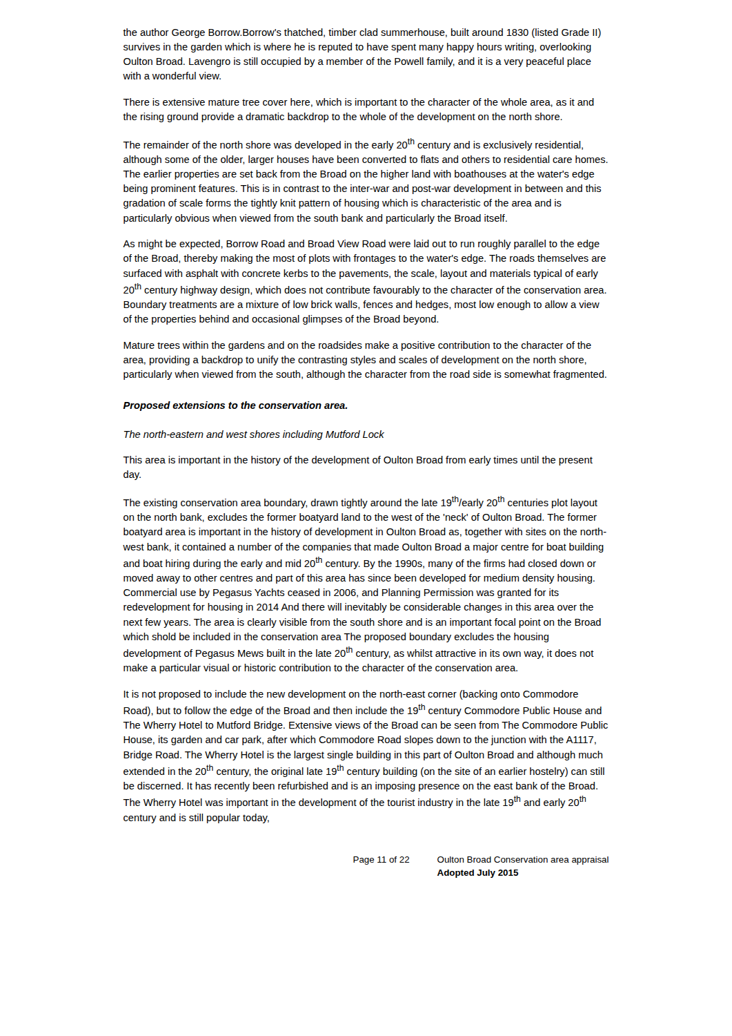the author George Borrow.Borrow's thatched, timber clad summerhouse, built around 1830 (listed Grade II) survives in the garden which is where he is reputed to have spent many happy hours writing, overlooking Oulton Broad. Lavengro is still occupied by a member of the Powell family, and it is a very peaceful place with a wonderful view.
There is extensive mature tree cover here, which is important to the character of the whole area, as it and the rising ground provide a dramatic backdrop to the whole of the development on the north shore.
The remainder of the north shore was developed in the early 20th century and is exclusively residential, although some of the older, larger houses have been converted to flats and others to residential care homes. The earlier properties are set back from the Broad on the higher land with boathouses at the water's edge being prominent features. This is in contrast to the inter-war and post-war development in between and this gradation of scale forms the tightly knit pattern of housing which is characteristic of the area and is particularly obvious when viewed from the south bank and particularly the Broad itself.
As might be expected, Borrow Road and Broad View Road were laid out to run roughly parallel to the edge of the Broad, thereby making the most of plots with frontages to the water's edge. The roads themselves are surfaced with asphalt with concrete kerbs to the pavements, the scale, layout and materials typical of early 20th century highway design, which does not contribute favourably to the character of the conservation area. Boundary treatments are a mixture of low brick walls, fences and hedges, most low enough to allow a view of the properties behind and occasional glimpses of the Broad beyond.
Mature trees within the gardens and on the roadsides make a positive contribution to the character of the area, providing a backdrop to unify the contrasting styles and scales of development on the north shore, particularly when viewed from the south, although the character from the road side is somewhat fragmented.
Proposed extensions to the conservation area.
The north-eastern and west shores including Mutford Lock
This area is important in the history of the development of Oulton Broad from early times until the present day.
The existing conservation area boundary, drawn tightly around the late 19th/early 20th centuries plot layout on the north bank, excludes the former boatyard land to the west of the 'neck' of Oulton Broad. The former boatyard area is important in the history of development in Oulton Broad as, together with sites on the north-west bank, it contained a number of the companies that made Oulton Broad a major centre for boat building and boat hiring during the early and mid 20th century. By the 1990s, many of the firms had closed down or moved away to other centres and part of this area has since been developed for medium density housing. Commercial use by Pegasus Yachts ceased in 2006, and Planning Permission was granted for its redevelopment for housing in 2014 And there will inevitably be considerable changes in this area over the next few years. The area is clearly visible from the south shore and is an important focal point on the Broad which shold be included in the conservation area The proposed boundary excludes the housing development of Pegasus Mews built in the late 20th century, as whilst attractive in its own way, it does not make a particular visual or historic contribution to the character of the conservation area.
It is not proposed to include the new development on the north-east corner (backing onto Commodore Road), but to follow the edge of the Broad and then include the 19th century Commodore Public House and The Wherry Hotel to Mutford Bridge. Extensive views of the Broad can be seen from The Commodore Public House, its garden and car park, after which Commodore Road slopes down to the junction with the A1117, Bridge Road. The Wherry Hotel is the largest single building in this part of Oulton Broad and although much extended in the 20th century, the original late 19th century building (on the site of an earlier hostelry) can still be discerned. It has recently been refurbished and is an imposing presence on the east bank of the Broad. The Wherry Hotel was important in the development of the tourist industry in the late 19th and early 20th century and is still popular today,
Page 11 of 22
Oulton Broad Conservation area appraisal
Adopted July 2015